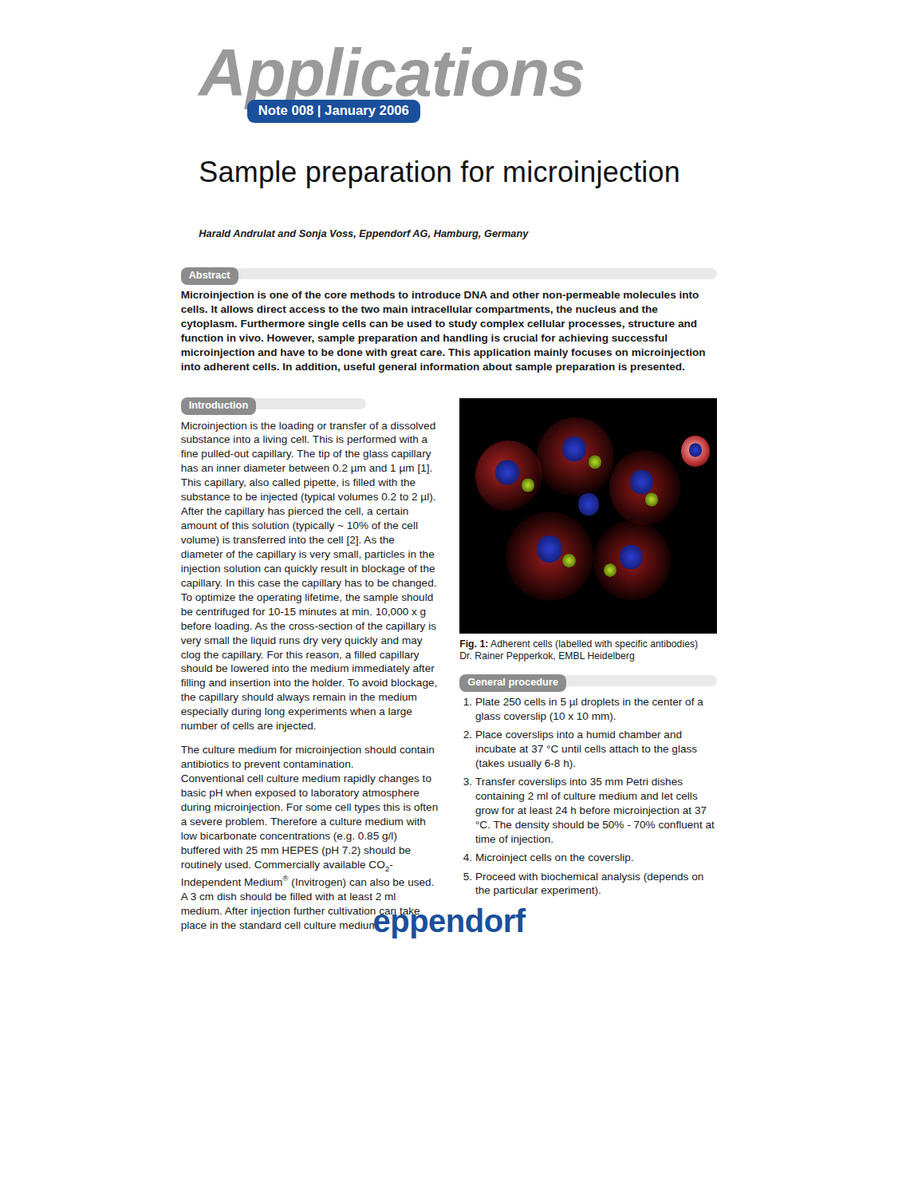Applications
Note 008 | January 2006
Sample preparation for microinjection
Harald Andrulat and Sonja Voss, Eppendorf AG, Hamburg, Germany
Abstract
Microinjection is one of the core methods to introduce DNA and other non-permeable molecules into cells. It allows direct access to the two main intracellular compartments, the nucleus and the cytoplasm. Furthermore single cells can be used to study complex cellular processes, structure and function in vivo. However, sample preparation and handling is crucial for achieving successful microinjection and have to be done with great care. This application mainly focuses on microinjection into adherent cells. In addition, useful general information about sample preparation is presented.
Introduction
Microinjection is the loading or transfer of a dissolved substance into a living cell. This is performed with a fine pulled-out capillary. The tip of the glass capillary has an inner diameter between 0.2 µm and 1 µm [1]. This capillary, also called pipette, is filled with the substance to be injected (typical volumes 0.2 to 2 µl). After the capillary has pierced the cell, a certain amount of this solution (typically ~ 10% of the cell volume) is transferred into the cell [2]. As the diameter of the capillary is very small, particles in the injection solution can quickly result in blockage of the capillary. In this case the capillary has to be changed. To optimize the operating lifetime, the sample should be centrifuged for 10-15 minutes at min. 10,000 x g before loading. As the cross-section of the capillary is very small the liquid runs dry very quickly and may clog the capillary. For this reason, a filled capillary should be lowered into the medium immediately after filling and insertion into the holder. To avoid blockage, the capillary should always remain in the medium especially during long experiments when a large number of cells are injected.
The culture medium for microinjection should contain antibiotics to prevent contamination.
Conventional cell culture medium rapidly changes to basic pH when exposed to laboratory atmosphere during microinjection. For some cell types this is often a severe problem. Therefore a culture medium with low bicarbonate concentrations (e.g. 0.85 g/l) buffered with 25 mm HEPES (pH 7.2) should be routinely used. Commercially available CO2-Independent Medium® (Invitrogen) can also be used. A 3 cm dish should be filled with at least 2 ml medium. After injection further cultivation can take place in the standard cell culture medium.
Fig. 1: Adherent cells (labelled with specific antibodies)
Dr. Rainer Pepperkok, EMBL Heidelberg
General procedure
Plate 250 cells in 5 µl droplets in the center of a glass coverslip (10 x 10 mm).
Place coverslips into a humid chamber and incubate at 37 °C until cells attach to the glass (takes usually 6-8 h).
Transfer coverslips into 35 mm Petri dishes containing 2 ml of culture medium and let cells grow for at least 24 h before microinjection at 37 °C. The density should be 50% - 70% confluent at time of injection.
Microinject cells on the coverslip.
Proceed with biochemical analysis (depends on the particular experiment).
eppendorf